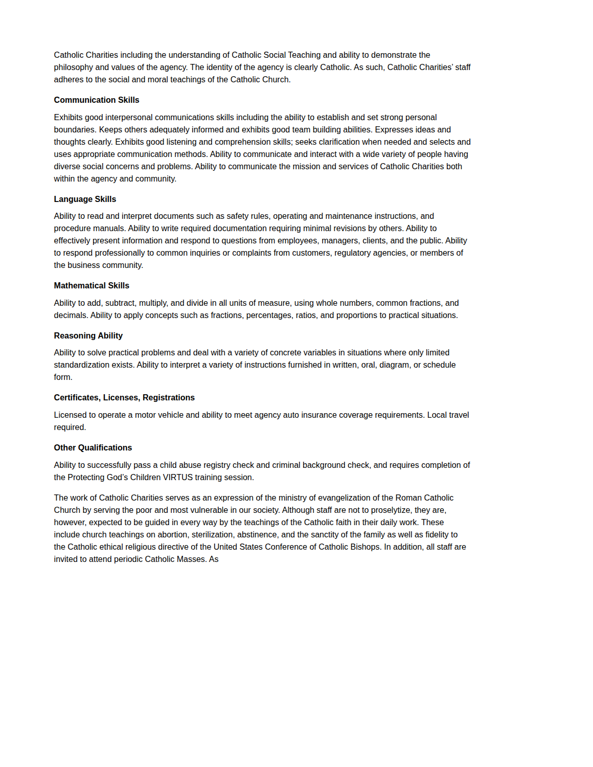Catholic Charities including the understanding of Catholic Social Teaching and ability to demonstrate the philosophy and values of the agency. The identity of the agency is clearly Catholic. As such, Catholic Charities’ staff adheres to the social and moral teachings of the Catholic Church.
Communication Skills
Exhibits good interpersonal communications skills including the ability to establish and set strong personal boundaries. Keeps others adequately informed and exhibits good team building abilities. Expresses ideas and thoughts clearly. Exhibits good listening and comprehension skills; seeks clarification when needed and selects and uses appropriate communication methods. Ability to communicate and interact with a wide variety of people having diverse social concerns and problems. Ability to communicate the mission and services of Catholic Charities both within the agency and community.
Language Skills
Ability to read and interpret documents such as safety rules, operating and maintenance instructions, and procedure manuals. Ability to write required documentation requiring minimal revisions by others. Ability to effectively present information and respond to questions from employees, managers, clients, and the public. Ability to respond professionally to common inquiries or complaints from customers, regulatory agencies, or members of the business community.
Mathematical Skills
Ability to add, subtract, multiply, and divide in all units of measure, using whole numbers, common fractions, and decimals. Ability to apply concepts such as fractions, percentages, ratios, and proportions to practical situations.
Reasoning Ability
Ability to solve practical problems and deal with a variety of concrete variables in situations where only limited standardization exists. Ability to interpret a variety of instructions furnished in written, oral, diagram, or schedule form.
Certificates, Licenses, Registrations
Licensed to operate a motor vehicle and ability to meet agency auto insurance coverage requirements. Local travel required.
Other Qualifications
Ability to successfully pass a child abuse registry check and criminal background check, and requires completion of the Protecting God’s Children VIRTUS training session.
The work of Catholic Charities serves as an expression of the ministry of evangelization of the Roman Catholic Church by serving the poor and most vulnerable in our society. Although staff are not to proselytize, they are, however, expected to be guided in every way by the teachings of the Catholic faith in their daily work. These include church teachings on abortion, sterilization, abstinence, and the sanctity of the family as well as fidelity to the Catholic ethical religious directive of the United States Conference of Catholic Bishops. In addition, all staff are invited to attend periodic Catholic Masses. As